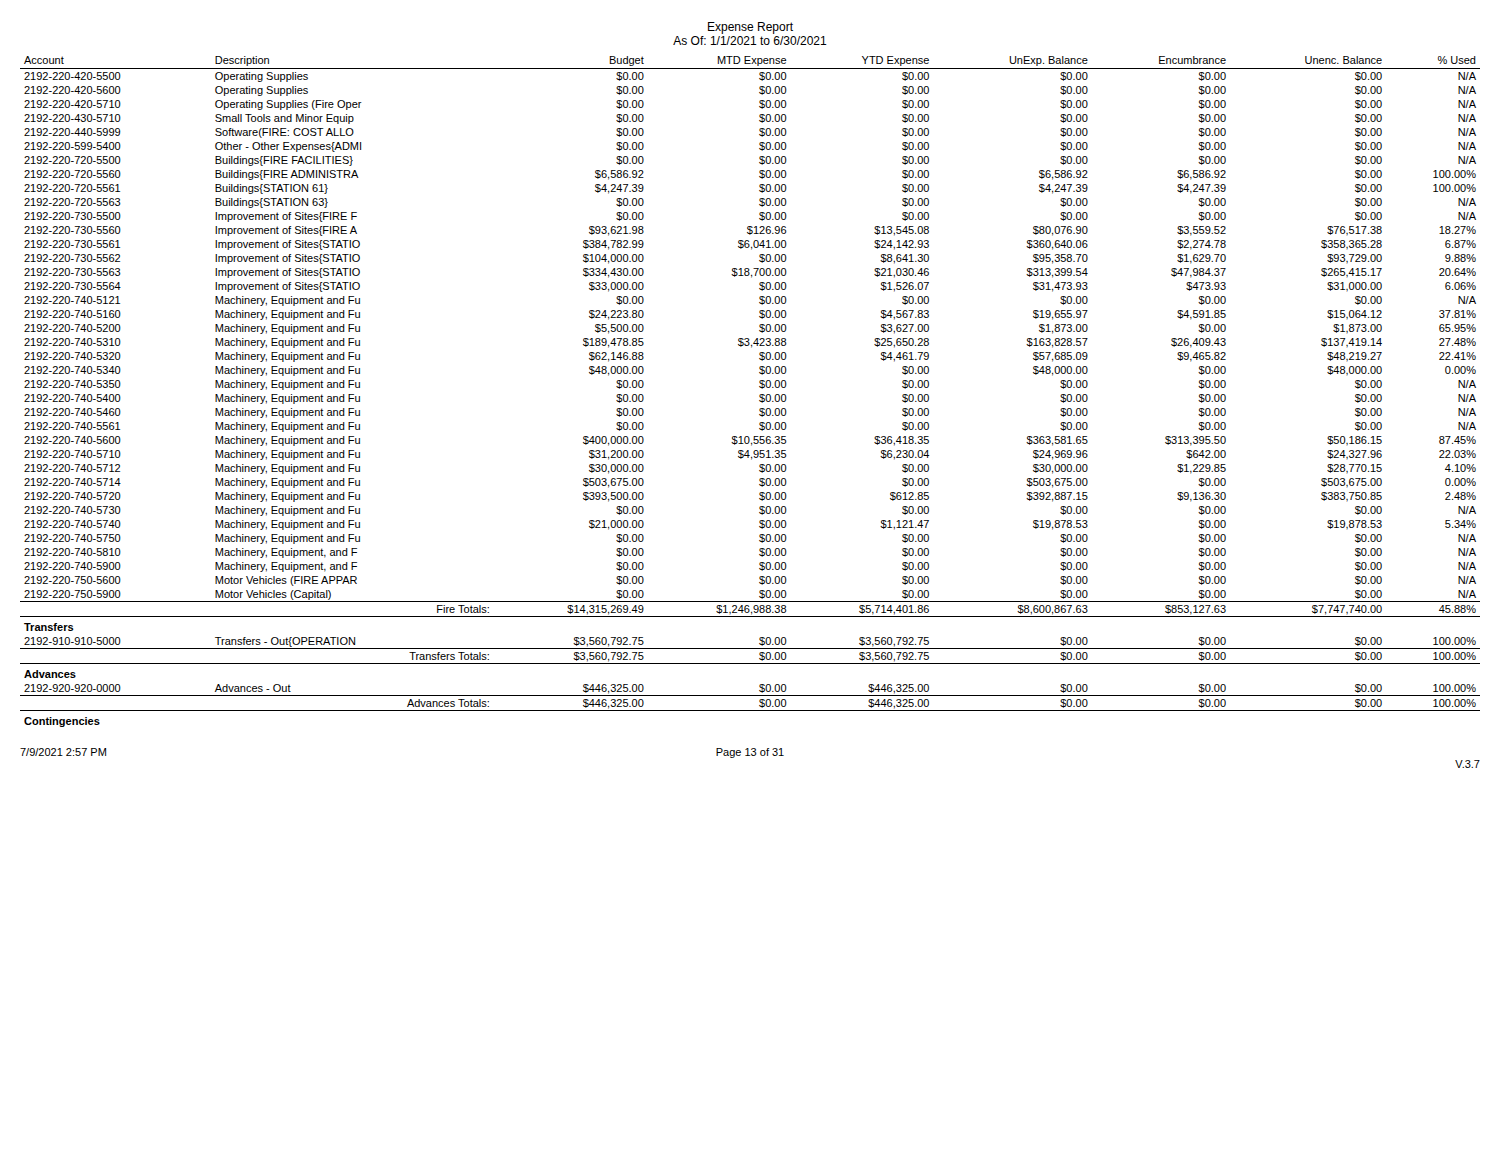Expense Report
As Of: 1/1/2021 to 6/30/2021
| Account | Description | Budget | MTD Expense | YTD Expense | UnExp. Balance | Encumbrance | Unenc. Balance | % Used |
| --- | --- | --- | --- | --- | --- | --- | --- | --- |
| 2192-220-420-5500 | Operating Supplies | $0.00 | $0.00 | $0.00 | $0.00 | $0.00 | $0.00 | N/A |
| 2192-220-420-5600 | Operating Supplies | $0.00 | $0.00 | $0.00 | $0.00 | $0.00 | $0.00 | N/A |
| 2192-220-420-5710 | Operating Supplies (Fire Oper | $0.00 | $0.00 | $0.00 | $0.00 | $0.00 | $0.00 | N/A |
| 2192-220-430-5710 | Small Tools and Minor Equip | $0.00 | $0.00 | $0.00 | $0.00 | $0.00 | $0.00 | N/A |
| 2192-220-440-5999 | Software(FIRE: COST ALLO | $0.00 | $0.00 | $0.00 | $0.00 | $0.00 | $0.00 | N/A |
| 2192-220-599-5400 | Other - Other Expenses{ADMI | $0.00 | $0.00 | $0.00 | $0.00 | $0.00 | $0.00 | N/A |
| 2192-220-720-5500 | Buildings{FIRE FACILITIES} | $0.00 | $0.00 | $0.00 | $0.00 | $0.00 | $0.00 | N/A |
| 2192-220-720-5560 | Buildings{FIRE ADMINISTRA | $6,586.92 | $0.00 | $0.00 | $6,586.92 | $6,586.92 | $0.00 | 100.00% |
| 2192-220-720-5561 | Buildings{STATION 61} | $4,247.39 | $0.00 | $0.00 | $4,247.39 | $4,247.39 | $0.00 | 100.00% |
| 2192-220-720-5563 | Buildings{STATION 63} | $0.00 | $0.00 | $0.00 | $0.00 | $0.00 | $0.00 | N/A |
| 2192-220-730-5500 | Improvement of Sites{FIRE F | $0.00 | $0.00 | $0.00 | $0.00 | $0.00 | $0.00 | N/A |
| 2192-220-730-5560 | Improvement of Sites{FIRE A | $93,621.98 | $126.96 | $13,545.08 | $80,076.90 | $3,559.52 | $76,517.38 | 18.27% |
| 2192-220-730-5561 | Improvement of Sites{STATIO | $384,782.99 | $6,041.00 | $24,142.93 | $360,640.06 | $2,274.78 | $358,365.28 | 6.87% |
| 2192-220-730-5562 | Improvement of Sites{STATIO | $104,000.00 | $0.00 | $8,641.30 | $95,358.70 | $1,629.70 | $93,729.00 | 9.88% |
| 2192-220-730-5563 | Improvement of Sites{STATIO | $334,430.00 | $18,700.00 | $21,030.46 | $313,399.54 | $47,984.37 | $265,415.17 | 20.64% |
| 2192-220-730-5564 | Improvement of Sites{STATIO | $33,000.00 | $0.00 | $1,526.07 | $31,473.93 | $473.93 | $31,000.00 | 6.06% |
| 2192-220-740-5121 | Machinery, Equipment and Fu | $0.00 | $0.00 | $0.00 | $0.00 | $0.00 | $0.00 | N/A |
| 2192-220-740-5160 | Machinery, Equipment and Fu | $24,223.80 | $0.00 | $4,567.83 | $19,655.97 | $4,591.85 | $15,064.12 | 37.81% |
| 2192-220-740-5200 | Machinery, Equipment and Fu | $5,500.00 | $0.00 | $3,627.00 | $1,873.00 | $0.00 | $1,873.00 | 65.95% |
| 2192-220-740-5310 | Machinery, Equipment and Fu | $189,478.85 | $3,423.88 | $25,650.28 | $163,828.57 | $26,409.43 | $137,419.14 | 27.48% |
| 2192-220-740-5320 | Machinery, Equipment and Fu | $62,146.88 | $0.00 | $4,461.79 | $57,685.09 | $9,465.82 | $48,219.27 | 22.41% |
| 2192-220-740-5340 | Machinery, Equipment and Fu | $48,000.00 | $0.00 | $0.00 | $48,000.00 | $0.00 | $48,000.00 | 0.00% |
| 2192-220-740-5350 | Machinery, Equipment and Fu | $0.00 | $0.00 | $0.00 | $0.00 | $0.00 | $0.00 | N/A |
| 2192-220-740-5400 | Machinery, Equipment and Fu | $0.00 | $0.00 | $0.00 | $0.00 | $0.00 | $0.00 | N/A |
| 2192-220-740-5460 | Machinery, Equipment and Fu | $0.00 | $0.00 | $0.00 | $0.00 | $0.00 | $0.00 | N/A |
| 2192-220-740-5561 | Machinery, Equipment and Fu | $0.00 | $0.00 | $0.00 | $0.00 | $0.00 | $0.00 | N/A |
| 2192-220-740-5600 | Machinery, Equipment and Fu | $400,000.00 | $10,556.35 | $36,418.35 | $363,581.65 | $313,395.50 | $50,186.15 | 87.45% |
| 2192-220-740-5710 | Machinery, Equipment and Fu | $31,200.00 | $4,951.35 | $6,230.04 | $24,969.96 | $642.00 | $24,327.96 | 22.03% |
| 2192-220-740-5712 | Machinery, Equipment and Fu | $30,000.00 | $0.00 | $0.00 | $30,000.00 | $1,229.85 | $28,770.15 | 4.10% |
| 2192-220-740-5714 | Machinery, Equipment and Fu | $503,675.00 | $0.00 | $0.00 | $503,675.00 | $0.00 | $503,675.00 | 0.00% |
| 2192-220-740-5720 | Machinery, Equipment and Fu | $393,500.00 | $0.00 | $612.85 | $392,887.15 | $9,136.30 | $383,750.85 | 2.48% |
| 2192-220-740-5730 | Machinery, Equipment and Fu | $0.00 | $0.00 | $0.00 | $0.00 | $0.00 | $0.00 | N/A |
| 2192-220-740-5740 | Machinery, Equipment and Fu | $21,000.00 | $0.00 | $1,121.47 | $19,878.53 | $0.00 | $19,878.53 | 5.34% |
| 2192-220-740-5750 | Machinery, Equipment and Fu | $0.00 | $0.00 | $0.00 | $0.00 | $0.00 | $0.00 | N/A |
| 2192-220-740-5810 | Machinery, Equipment, and F | $0.00 | $0.00 | $0.00 | $0.00 | $0.00 | $0.00 | N/A |
| 2192-220-740-5900 | Machinery, Equipment, and F | $0.00 | $0.00 | $0.00 | $0.00 | $0.00 | $0.00 | N/A |
| 2192-220-750-5600 | Motor Vehicles (FIRE APPAR | $0.00 | $0.00 | $0.00 | $0.00 | $0.00 | $0.00 | N/A |
| 2192-220-750-5900 | Motor Vehicles (Capital) | $0.00 | $0.00 | $0.00 | $0.00 | $0.00 | $0.00 | N/A |
| | Fire Totals: | $14,315,269.49 | $1,246,988.38 | $5,714,401.86 | $8,600,867.63 | $853,127.63 | $7,747,740.00 | 45.88% |
| Transfers |
| 2192-910-910-5000 | Transfers - Out{OPERATION | $3,560,792.75 | $0.00 | $3,560,792.75 | $0.00 | $0.00 | $0.00 | 100.00% |
| | Transfers Totals: | $3,560,792.75 | $0.00 | $3,560,792.75 | $0.00 | $0.00 | $0.00 | 100.00% |
| Advances |
| 2192-920-920-0000 | Advances - Out | $446,325.00 | $0.00 | $446,325.00 | $0.00 | $0.00 | $0.00 | 100.00% |
| | Advances Totals: | $446,325.00 | $0.00 | $446,325.00 | $0.00 | $0.00 | $0.00 | 100.00% |
| Contingencies |
7/9/2021 2:57 PM
Page 13 of 31
V.3.7